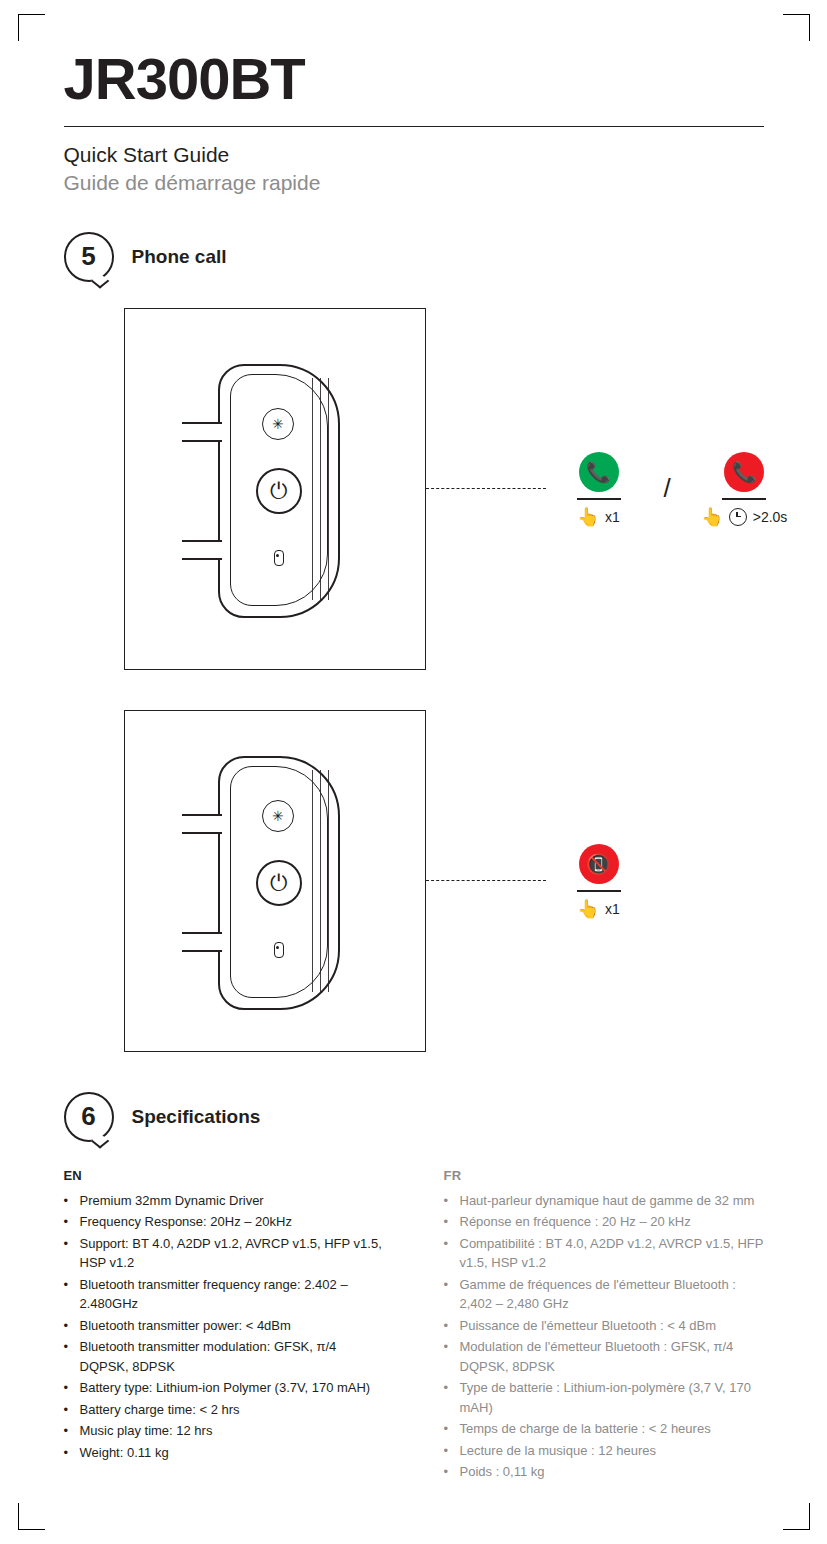JR300BT
Quick Start Guide
Guide de démarrage rapide
5
Phone call
✳
⏻
📞
👆x1
/
📞
👆 >2.0s
✳
⏻
📵
👆x1
6
Specifications
EN
Premium 32mm Dynamic Driver
Frequency Response: 20Hz – 20kHz
Support: BT 4.0, A2DP v1.2, AVRCP v1.5, HFP v1.5, HSP v1.2
Bluetooth transmitter frequency range: 2.402 – 2.480GHz
Bluetooth transmitter power: < 4dBm
Bluetooth transmitter modulation: GFSK, π/4 DQPSK, 8DPSK
Battery type: Lithium-ion Polymer (3.7V, 170 mAH)
Battery charge time: < 2 hrs
Music play time: 12 hrs
Weight: 0.11 kg
FR
Haut-parleur dynamique haut de gamme de 32 mm
Réponse en fréquence : 20 Hz – 20 kHz
Compatibilité : BT 4.0, A2DP v1.2, AVRCP v1.5, HFP v1.5, HSP v1.2
Gamme de fréquences de l'émetteur Bluetooth : 2,402 – 2,480 GHz
Puissance de l'émetteur Bluetooth : < 4 dBm
Modulation de l'émetteur Bluetooth : GFSK, π/4 DQPSK, 8DPSK
Type de batterie : Lithium-ion-polymère (3,7 V, 170 mAH)
Temps de charge de la batterie : < 2 heures
Lecture de la musique : 12 heures
Poids : 0,11 kg